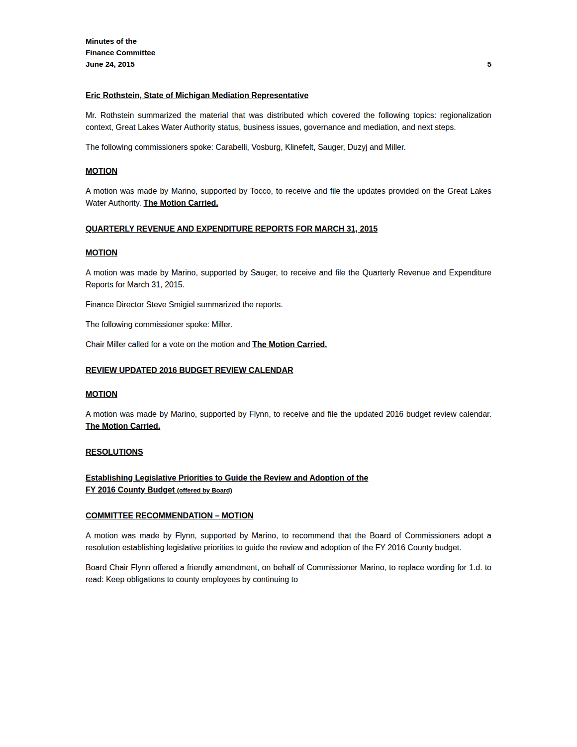Minutes of the
Finance Committee
June 24, 2015 5
Eric Rothstein, State of Michigan Mediation Representative
Mr. Rothstein summarized the material that was distributed which covered the following topics: regionalization context, Great Lakes Water Authority status, business issues, governance and mediation, and next steps.
The following commissioners spoke: Carabelli, Vosburg, Klinefelt, Sauger, Duzyj and Miller.
MOTION
A motion was made by Marino, supported by Tocco, to receive and file the updates provided on the Great Lakes Water Authority. The Motion Carried.
QUARTERLY REVENUE AND EXPENDITURE REPORTS FOR MARCH 31, 2015
MOTION
A motion was made by Marino, supported by Sauger, to receive and file the Quarterly Revenue and Expenditure Reports for March 31, 2015.
Finance Director Steve Smigiel summarized the reports.
The following commissioner spoke: Miller.
Chair Miller called for a vote on the motion and The Motion Carried.
REVIEW UPDATED 2016 BUDGET REVIEW CALENDAR
MOTION
A motion was made by Marino, supported by Flynn, to receive and file the updated 2016 budget review calendar. The Motion Carried.
RESOLUTIONS
Establishing Legislative Priorities to Guide the Review and Adoption of the
FY 2016 County Budget (offered by Board)
COMMITTEE RECOMMENDATION – MOTION
A motion was made by Flynn, supported by Marino, to recommend that the Board of Commissioners adopt a resolution establishing legislative priorities to guide the review and adoption of the FY 2016 County budget.
Board Chair Flynn offered a friendly amendment, on behalf of Commissioner Marino, to replace wording for 1.d. to read: Keep obligations to county employees by continuing to